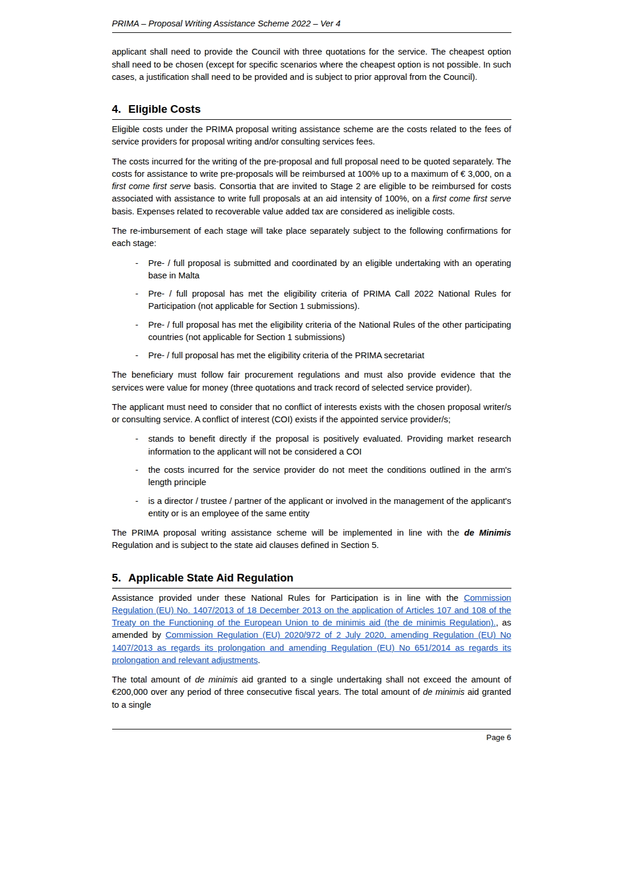PRIMA – Proposal Writing Assistance Scheme 2022 – Ver 4
applicant shall need to provide the Council with three quotations for the service. The cheapest option shall need to be chosen (except for specific scenarios where the cheapest option is not possible. In such cases, a justification shall need to be provided and is subject to prior approval from the Council).
4. Eligible Costs
Eligible costs under the PRIMA proposal writing assistance scheme are the costs related to the fees of service providers for proposal writing and/or consulting services fees.
The costs incurred for the writing of the pre-proposal and full proposal need to be quoted separately. The costs for assistance to write pre-proposals will be reimbursed at 100% up to a maximum of € 3,000, on a first come first serve basis. Consortia that are invited to Stage 2 are eligible to be reimbursed for costs associated with assistance to write full proposals at an aid intensity of 100%, on a first come first serve basis. Expenses related to recoverable value added tax are considered as ineligible costs.
The re-imbursement of each stage will take place separately subject to the following confirmations for each stage:
Pre- / full proposal is submitted and coordinated by an eligible undertaking with an operating base in Malta
Pre- / full proposal has met the eligibility criteria of PRIMA Call 2022 National Rules for Participation (not applicable for Section 1 submissions).
Pre- / full proposal has met the eligibility criteria of the National Rules of the other participating countries (not applicable for Section 1 submissions)
Pre- / full proposal has met the eligibility criteria of the PRIMA secretariat
The beneficiary must follow fair procurement regulations and must also provide evidence that the services were value for money (three quotations and track record of selected service provider).
The applicant must need to consider that no conflict of interests exists with the chosen proposal writer/s or consulting service. A conflict of interest (COI) exists if the appointed service provider/s;
stands to benefit directly if the proposal is positively evaluated. Providing market research information to the applicant will not be considered a COI
the costs incurred for the service provider do not meet the conditions outlined in the arm's length principle
is a director / trustee / partner of the applicant or involved in the management of the applicant's entity or is an employee of the same entity
The PRIMA proposal writing assistance scheme will be implemented in line with the de Minimis Regulation and is subject to the state aid clauses defined in Section 5.
5. Applicable State Aid Regulation
Assistance provided under these National Rules for Participation is in line with the Commission Regulation (EU) No. 1407/2013 of 18 December 2013 on the application of Articles 107 and 108 of the Treaty on the Functioning of the European Union to de minimis aid (the de minimis Regulation)., as amended by Commission Regulation (EU) 2020/972 of 2 July 2020, amending Regulation (EU) No 1407/2013 as regards its prolongation and amending Regulation (EU) No 651/2014 as regards its prolongation and relevant adjustments.
The total amount of de minimis aid granted to a single undertaking shall not exceed the amount of €200,000 over any period of three consecutive fiscal years. The total amount of de minimis aid granted to a single
Page 6